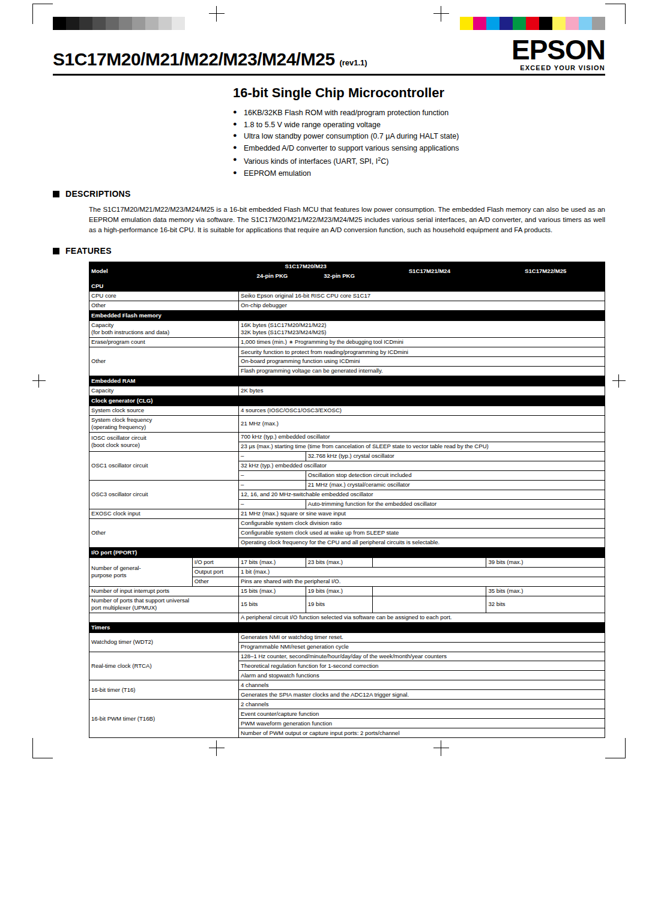S1C17M20/M21/M22/M23/M24/M25 (rev1.1)
EPSON
EXCEED YOUR VISION
16-bit Single Chip Microcontroller
16KB/32KB Flash ROM with read/program protection function
1.8 to 5.5 V wide range operating voltage
Ultra low standby power consumption (0.7 µA during HALT state)
Embedded A/D converter to support various sensing applications
Various kinds of interfaces (UART, SPI, I2C)
EEPROM emulation
DESCRIPTIONS
The S1C17M20/M21/M22/M23/M24/M25 is a 16-bit embedded Flash MCU that features low power consumption. The embedded Flash memory can also be used as an EEPROM emulation data memory via software. The S1C17M20/M21/M22/M23/M24/M25 includes various serial interfaces, an A/D converter, and various timers as well as a high-performance 16-bit CPU. It is suitable for applications that require an A/D conversion function, such as household equipment and FA products.
FEATURES
| Model | S1C17M20/M23 | S1C17M21/M24 | S1C17M22/M25 |
| --- | --- | --- | --- |
| 24-pin PKG | 32-pin PKG |
| CPU |
| CPU core | Seiko Epson original 16-bit RISC CPU core S1C17 |
| Other | On-chip debugger |
| Embedded Flash memory |
| Capacity (for both instructions and data) | 16K bytes (S1C17M20/M21/M22) 32K bytes (S1C17M23/M24/M25) |
| Erase/program count | 1,000 times (min.) ∗ Programming by the debugging tool ICDmini |
| Other | Security function to protect from reading/programming by ICDmini |
| On-board programming function using ICDmini |
| Flash programming voltage can be generated internally. |
| Embedded RAM |
| Capacity | 2K bytes |
| Clock generator (CLG) |
| System clock source | 4 sources (IOSC/OSC1/OSC3/EXOSC) |
| System clock frequency (operating frequency) | 21 MHz (max.) |
| IOSC oscillator circuit (boot clock source) | 700 kHz (typ.) embedded oscillator |
| 23 µs (max.) starting time (time from cancelation of SLEEP state to vector table read by the CPU) |
| OSC1 oscillator circuit | – | 32.768 kHz (typ.) crystal oscillator |
| 32 kHz (typ.) embedded oscillator |
| – | Oscillation stop detection circuit included |
| OSC3 oscillator circuit | – | 21 MHz (max.) crystal/ceramic oscillator |
| 12, 16, and 20 MHz-switchable embedded oscillator |
| – | Auto-trimming function for the embedded oscillator |
| EXOSC clock input | 21 MHz (max.) square or sine wave input |
| Other | Configurable system clock division ratio |
| Configurable system clock used at wake up from SLEEP state |
| Operating clock frequency for the CPU and all peripheral circuits is selectable. |
| I/O port (PPORT) |
| Number of general- purpose ports | I/O port | 17 bits (max.) | 23 bits (max.) | | 39 bits (max.) |
| Output port | 1 bit (max.) |
| Other | Pins are shared with the peripheral I/O. |
| Number of input interrupt ports | 15 bits (max.) | 19 bits (max.) | | 35 bits (max.) |
| Number of ports that support universal port multiplexer (UPMUX) | 15 bits | 19 bits | | 32 bits |
| | A peripheral circuit I/O function selected via software can be assigned to each port. |
| Timers |
| Watchdog timer (WDT2) | Generates NMI or watchdog timer reset. |
| Programmable NMI/reset generation cycle |
| Real-time clock (RTCA) | 128–1 Hz counter, second/minute/hour/day/day of the week/month/year counters |
| Theoretical regulation function for 1-second correction |
| Alarm and stopwatch functions |
| 16-bit timer (T16) | 4 channels |
| Generates the SPIA master clocks and the ADC12A trigger signal. |
| 16-bit PWM timer (T16B) | 2 channels |
| Event counter/capture function |
| PWM waveform generation function |
| Number of PWM output or capture input ports: 2 ports/channel |